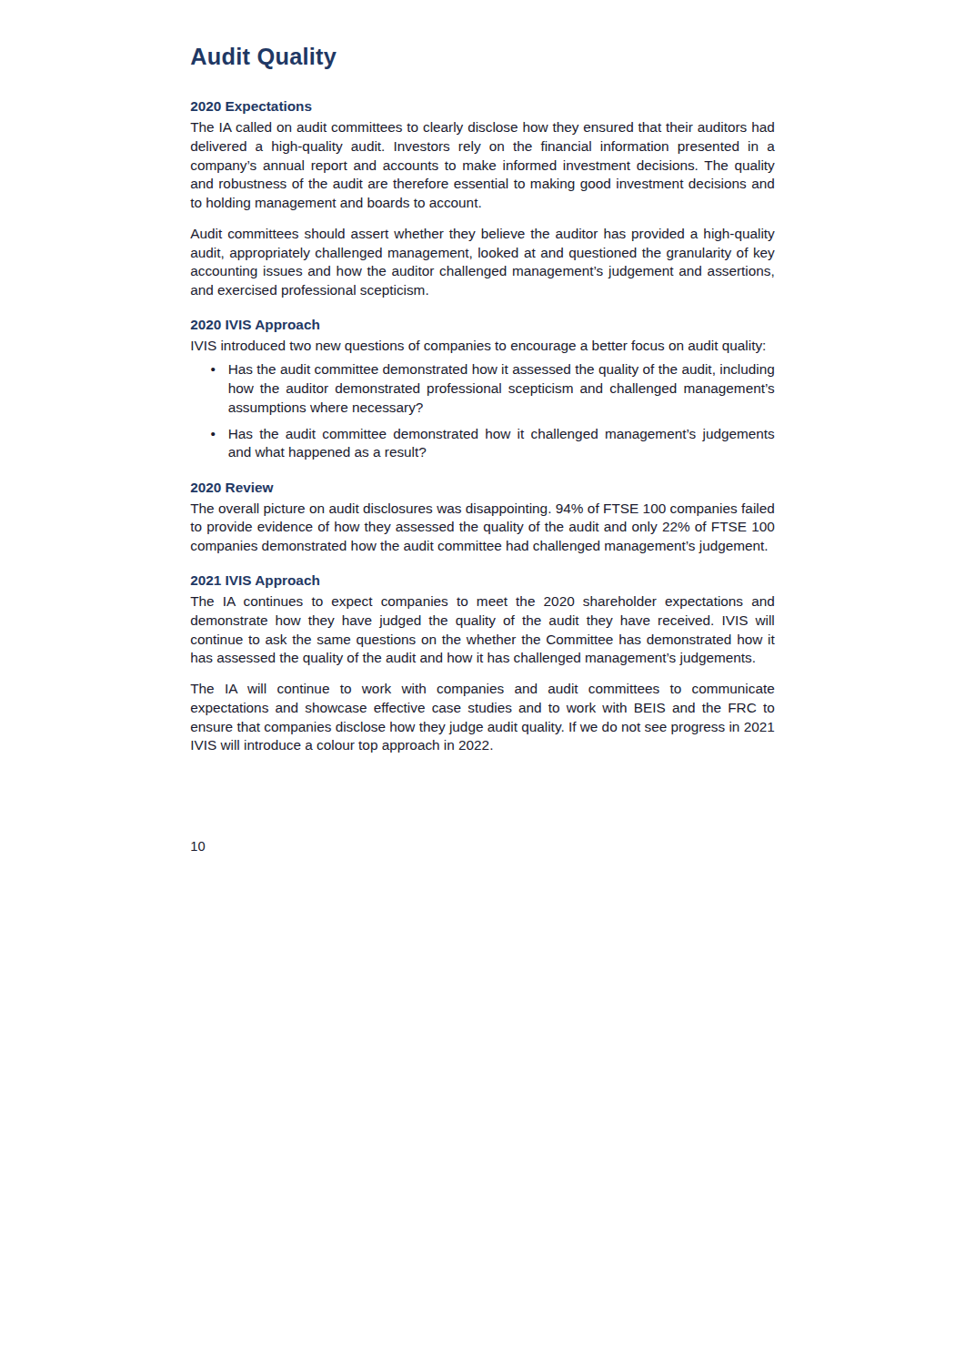Audit Quality
2020 Expectations
The IA called on audit committees to clearly disclose how they ensured that their auditors had delivered a high-quality audit. Investors rely on the financial information presented in a company’s annual report and accounts to make informed investment decisions. The quality and robustness of the audit are therefore essential to making good investment decisions and to holding management and boards to account.
Audit committees should assert whether they believe the auditor has provided a high-quality audit, appropriately challenged management, looked at and questioned the granularity of key accounting issues and how the auditor challenged management’s judgement and assertions, and exercised professional scepticism.
2020 IVIS Approach
IVIS introduced two new questions of companies to encourage a better focus on audit quality:
Has the audit committee demonstrated how it assessed the quality of the audit, including how the auditor demonstrated professional scepticism and challenged management’s assumptions where necessary?
Has the audit committee demonstrated how it challenged management’s judgements and what happened as a result?
2020 Review
The overall picture on audit disclosures was disappointing. 94% of FTSE 100 companies failed to provide evidence of how they assessed the quality of the audit and only 22% of FTSE 100 companies demonstrated how the audit committee had challenged management’s judgement.
2021 IVIS Approach
The IA continues to expect companies to meet the 2020 shareholder expectations and demonstrate how they have judged the quality of the audit they have received. IVIS will continue to ask the same questions on the whether the Committee has demonstrated how it has assessed the quality of the audit and how it has challenged management’s judgements.
The IA will continue to work with companies and audit committees to communicate expectations and showcase effective case studies and to work with BEIS and the FRC to ensure that companies disclose how they judge audit quality. If we do not see progress in 2021 IVIS will introduce a colour top approach in 2022.
10